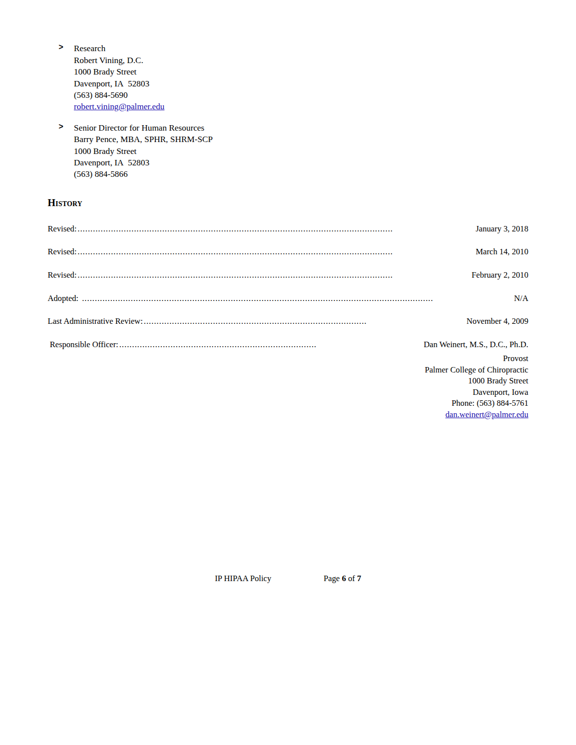>
Research
Robert Vining, D.C.
1000 Brady Street
Davenport, IA 52803
(563) 884-5690
robert.vining@palmer.edu
>
Senior Director for Human Resources
Barry Pence, MBA, SPHR, SHRM-SCP
1000 Brady Street
Davenport, IA 52803
(563) 884-5866
History
Revised: ........................................................................................................................... January 3, 2018
Revised: ........................................................................................................................... March 14, 2010
Revised: ........................................................................................................................... February 2, 2010
Adopted: ......................................................................................................................................... N/A
Last Administrative Review: ....................................................................................... November 4, 2009
Responsible Officer: ............................................................................. Dan Weinert, M.S., D.C., Ph.D.
Provost
Palmer College of Chiropractic
1000 Brady Street
Davenport, Iowa
Phone: (563) 884-5761
dan.weinert@palmer.edu
IP HIPAA Policy Page 6 of 7